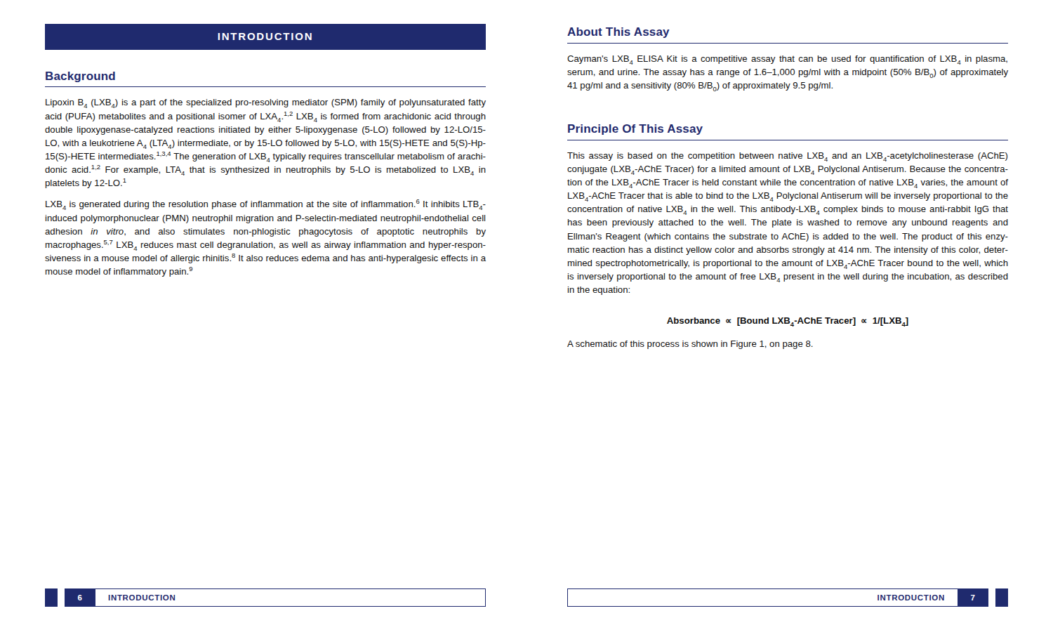INTRODUCTION
Background
Lipoxin B4 (LXB4) is a part of the specialized pro-resolving mediator (SPM) family of polyunsaturated fatty acid (PUFA) metabolites and a positional isomer of LXA4.1,2 LXB4 is formed from arachidonic acid through double lipoxygenase-catalyzed reactions initiated by either 5-lipoxygenase (5-LO) followed by 12-LO/15-LO, with a leukotriene A4 (LTA4) intermediate, or by 15-LO followed by 5-LO, with 15(S)-HETE and 5(S)-Hp-15(S)-HETE intermediates.1,3,4 The generation of LXB4 typically requires transcellular metabolism of arachidonic acid.1,2 For example, LTA4 that is synthesized in neutrophils by 5-LO is metabolized to LXB4 in platelets by 12-LO.1
LXB4 is generated during the resolution phase of inflammation at the site of inflammation.6 It inhibits LTB4-induced polymorphonuclear (PMN) neutrophil migration and P-selectin-mediated neutrophil-endothelial cell adhesion in vitro, and also stimulates non-phlogistic phagocytosis of apoptotic neutrophils by macrophages.5,7 LXB4 reduces mast cell degranulation, as well as airway inflammation and hyper-responsiveness in a mouse model of allergic rhinitis.8 It also reduces edema and has anti-hyperalgesic effects in a mouse model of inflammatory pain.9
6
INTRODUCTION
About This Assay
Cayman's LXB4 ELISA Kit is a competitive assay that can be used for quantification of LXB4 in plasma, serum, and urine. The assay has a range of 1.6–1,000 pg/ml with a midpoint (50% B/B0) of approximately 41 pg/ml and a sensitivity (80% B/B0) of approximately 9.5 pg/ml.
Principle Of This Assay
This assay is based on the competition between native LXB4 and an LXB4-acetylcholinesterase (AChE) conjugate (LXB4-AChE Tracer) for a limited amount of LXB4 Polyclonal Antiserum. Because the concentration of the LXB4-AChE Tracer is held constant while the concentration of native LXB4 varies, the amount of LXB4-AChE Tracer that is able to bind to the LXB4 Polyclonal Antiserum will be inversely proportional to the concentration of native LXB4 in the well. This antibody-LXB4 complex binds to mouse anti-rabbit IgG that has been previously attached to the well. The plate is washed to remove any unbound reagents and Ellman's Reagent (which contains the substrate to AChE) is added to the well. The product of this enzymatic reaction has a distinct yellow color and absorbs strongly at 414 nm. The intensity of this color, determined spectrophotometrically, is proportional to the amount of LXB4-AChE Tracer bound to the well, which is inversely proportional to the amount of free LXB4 present in the well during the incubation, as described in the equation:
Absorbance ∝ [Bound LXB4-AChE Tracer] ∝ 1/[LXB4]
A schematic of this process is shown in Figure 1, on page 8.
INTRODUCTION
7